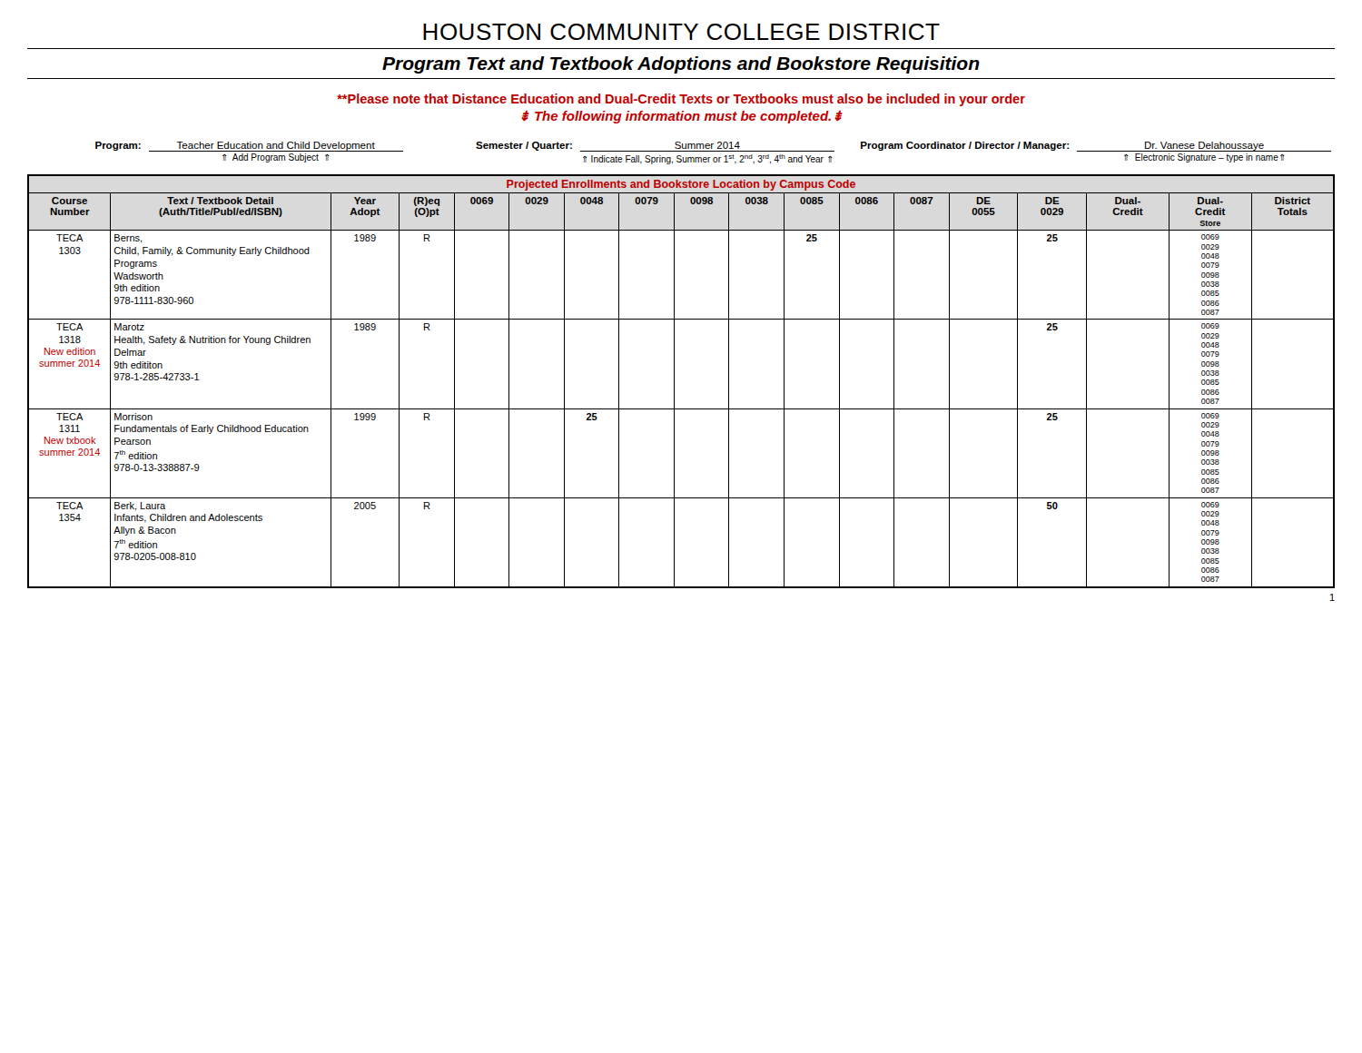HOUSTON COMMUNITY COLLEGE DISTRICT
Program Text and Textbook Adoptions and Bookstore Requisition
**Please note that Distance Education and Dual-Credit Texts or Textbooks must also be included in your order
⇟ The following information must be completed.⇟
| Program: | Teacher Education and Child Development ⇑ Add Program Subject ⇑ | Semester / Quarter: | Summer 2014 ⇑ Indicate Fall, Spring, Summer or 1 st , 2 nd , 3 rd , 4 th and Year ⇑ | Program Coordinator / Director / Manager: | Dr. Vanese Delahoussaye ⇑ Electronic Signature – type in name⇑ |
| Projected Enrollments and Bookstore Location by Campus Code |
| Course Number | Text / Textbook Detail (Auth/Title/Publ/ed/ISBN) | Year Adopt | (R)eq (O)pt | 0069 | 0029 | 0048 | 0079 | 0098 | 0038 | 0085 | 0086 | 0087 | DE 0055 | DE 0029 | Dual- Credit | Dual- Credit Store | District Totals |
| TECA 1303 | Berns, Child, Family, & Community Early Childhood Programs Wadsworth 9th edition 978-1111-830-960 | 1989 | R | | | | | | | 25 | | | | 25 | | 0069 0029 0048 0079 0098 0038 0085 0086 0087 | |
| TECA 1318 New edition summer 2014 | Marotz Health, Safety & Nutrition for Young Children Delmar 9th edititon 978-1-285-42733-1 | 1989 | R | | | | | | | | | | | 25 | | 0069 0029 0048 0079 0098 0038 0085 0086 0087 | |
| TECA 1311 New txbook summer 2014 | Morrison Fundamentals of Early Childhood Education Pearson 7 th edition 978-0-13-338887-9 | 1999 | R | | | 25 | | | | | | | | 25 | | 0069 0029 0048 0079 0098 0038 0085 0086 0087 | |
| TECA 1354 | Berk, Laura Infants, Children and Adolescents Allyn & Bacon 7 th edition 978-0205-008-810 | 2005 | R | | | | | | | | | | | 50 | | 0069 0029 0048 0079 0098 0038 0085 0086 0087 | |
1